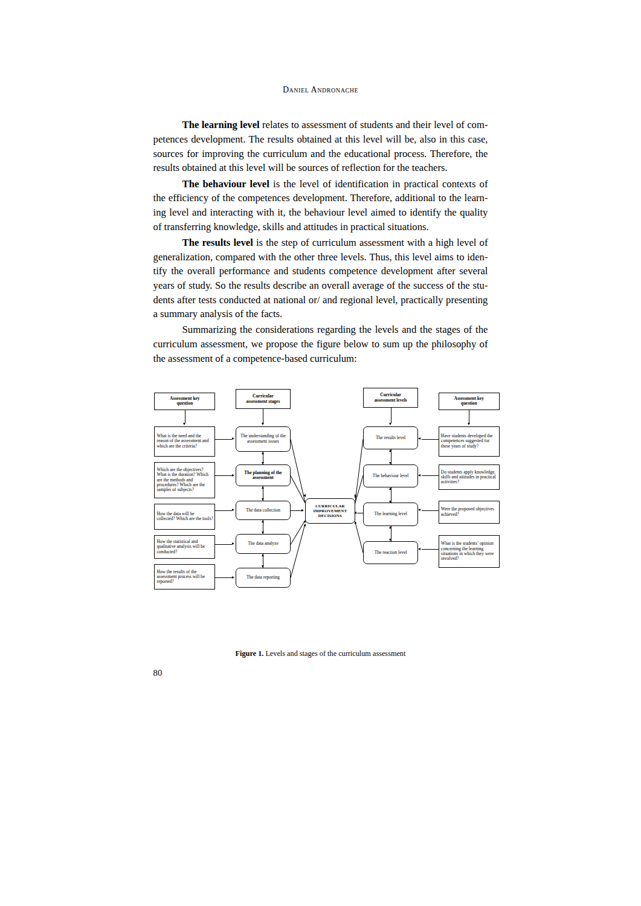Daniel Andronache
The learning level relates to assessment of students and their level of competences development. The results obtained at this level will be, also in this case, sources for improving the curriculum and the educational process. Therefore, the results obtained at this level will be sources of reflection for the teachers.
The behaviour level is the level of identification in practical contexts of the efficiency of the competences development. Therefore, additional to the learning level and interacting with it, the behaviour level aimed to identify the quality of transferring knowledge, skills and attitudes in practical situations.
The results level is the step of curriculum assessment with a high level of generalization, compared with the other three levels. Thus, this level aims to identify the overall performance and students competence development after several years of study. So the results describe an overall average of the success of the students after tests conducted at national or/ and regional level, practically presenting a summary analysis of the facts.
Summarizing the considerations regarding the levels and the stages of the curriculum assessment, we propose the figure below to sum up the philosophy of the assessment of a competence-based curriculum:
Assessment key
question
Curricular
assessment stages
Curricular
assessment levels
Assessment key
question
What is the need and the reason of the assessment and which are the criteria?
Which are the objectives? What is the duration? Which are the methods and procedures? Which are the samples of subjects?
How the data will be collected? Which are the tools?
How the statistical and qualitative analysis will be conducted?
How the results of the assessment process will be reported?
The understanding of the assessment issues
The planning of the assessment
The data collection
The data analyze
The data reporting
CURRICULAR
IMPROVEMENT
DECISIONS
The results level
The behaviour level
The learning level
The reaction level
Have students developed the competences suggested for these years of study?
Do students apply knowledge, skills and attitudes in practical activities?
Were the proposed objectives achieved?
What is the students’ opinion concerning the learning situations in which they were involved?
Figure 1. Levels and stages of the curriculum assessment
80